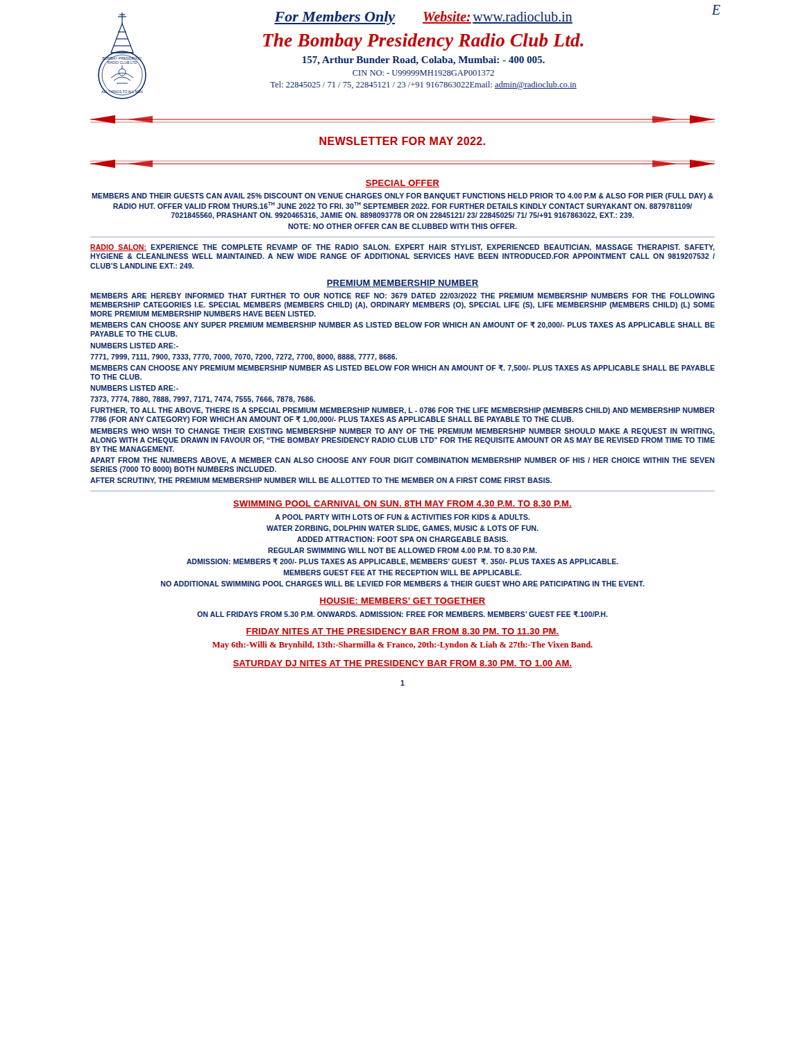E
BOMBAY PRESIDENCY RADIO CLUB LTD ALL THINGS TO ALL MEN
For Members Only Website: www.radioclub.in
The Bombay Presidency Radio Club Ltd.
157, Arthur Bunder Road, Colaba, Mumbai: - 400 005.
CIN NO: - U99999MH1928GAP001372
Tel: 22845025 / 71 / 75, 22845121 / 23 /+91 9167863022Email: admin@radioclub.co.in
NEWSLETTER FOR MAY 2022.
SPECIAL OFFER
MEMBERS AND THEIR GUESTS CAN AVAIL 25% DISCOUNT ON VENUE CHARGES ONLY FOR BANQUET FUNCTIONS HELD PRIOR TO 4.00 P.M & ALSO FOR PIER (FULL DAY) & RADIO HUT. OFFER VALID FROM THURS.16TH JUNE 2022 TO FRI. 30TH SEPTEMBER 2022. FOR FURTHER DETAILS KINDLY CONTACT SURYAKANT ON. 8879781109/ 7021845560, PRASHANT ON. 9920465316, JAMIE ON. 8898093778 OR ON 22845121/ 23/ 22845025/ 71/ 75/+91 9167863022, EXT.: 239.
NOTE: NO OTHER OFFER CAN BE CLUBBED WITH THIS OFFER.
RADIO SALON: EXPERIENCE THE COMPLETE REVAMP OF THE RADIO SALON. EXPERT HAIR STYLIST, EXPERIENCED BEAUTICIAN, MASSAGE THERAPIST. SAFETY, HYGIENE & CLEANLINESS WELL MAINTAINED. A NEW WIDE RANGE OF ADDITIONAL SERVICES HAVE BEEN INTRODUCED.FOR APPOINTMENT CALL ON 9819207532 / CLUB’S LANDLINE EXT.: 249.
PREMIUM MEMBERSHIP NUMBER
MEMBERS ARE HEREBY INFORMED THAT FURTHER TO OUR NOTICE REF NO: 3679 DATED 22/03/2022 THE PREMIUM MEMBERSHIP NUMBERS FOR THE FOLLOWING MEMBERSHIP CATEGORIES I.E. SPECIAL MEMBERS (MEMBERS CHILD) (A), ORDINARY MEMBERS (O), SPECIAL LIFE (S), LIFE MEMBERSHIP (MEMBERS CHILD) (L) SOME MORE PREMIUM MEMBERSHIP NUMBERS HAVE BEEN LISTED.
MEMBERS CAN CHOOSE ANY SUPER PREMIUM MEMBERSHIP NUMBER AS LISTED BELOW FOR WHICH AN AMOUNT OF ₹ 20,000/- PLUS TAXES AS APPLICABLE SHALL BE PAYABLE TO THE CLUB.
NUMBERS LISTED ARE:-
7771, 7999, 7111, 7900, 7333, 7770, 7000, 7070, 7200, 7272, 7700, 8000, 8888, 7777, 8686.
MEMBERS CAN CHOOSE ANY PREMIUM MEMBERSHIP NUMBER AS LISTED BELOW FOR WHICH AN AMOUNT OF ₹. 7,500/- PLUS TAXES AS APPLICABLE SHALL BE PAYABLE TO THE CLUB.
NUMBERS LISTED ARE:-
7373, 7774, 7880, 7888, 7997, 7171, 7474, 7555, 7666, 7878, 7686.
FURTHER, TO ALL THE ABOVE, THERE IS A SPECIAL PREMIUM MEMBERSHIP NUMBER, L - 0786 FOR THE LIFE MEMBERSHIP (MEMBERS CHILD) AND MEMBERSHIP NUMBER 7786 (FOR ANY CATEGORY) FOR WHICH AN AMOUNT OF ₹ 1,00,000/- PLUS TAXES AS APPLICABLE SHALL BE PAYABLE TO THE CLUB.
MEMBERS WHO WISH TO CHANGE THEIR EXISTING MEMBERSHIP NUMBER TO ANY OF THE PREMIUM MEMBERSHIP NUMBER SHOULD MAKE A REQUEST IN WRITING, ALONG WITH A CHEQUE DRAWN IN FAVOUR OF, “THE BOMBAY PRESIDENCY RADIO CLUB LTD” FOR THE REQUISITE AMOUNT OR AS MAY BE REVISED FROM TIME TO TIME BY THE MANAGEMENT.
APART FROM THE NUMBERS ABOVE, A MEMBER CAN ALSO CHOOSE ANY FOUR DIGIT COMBINATION MEMBERSHIP NUMBER OF HIS / HER CHOICE WITHIN THE SEVEN SERIES (7000 TO 8000) BOTH NUMBERS INCLUDED.
AFTER SCRUTINY, THE PREMIUM MEMBERSHIP NUMBER WILL BE ALLOTTED TO THE MEMBER ON A FIRST COME FIRST BASIS.
SWIMMING POOL CARNIVAL ON SUN. 8TH MAY FROM 4.30 P.M. TO 8.30 P.M.
A POOL PARTY WITH LOTS OF FUN & ACTIVITIES FOR KIDS & ADULTS.
WATER ZORBING, DOLPHIN WATER SLIDE, GAMES, MUSIC & LOTS OF FUN.
ADDED ATTRACTION: FOOT SPA ON CHARGEABLE BASIS.
REGULAR SWIMMING WILL NOT BE ALLOWED FROM 4.00 P.M. TO 8.30 P.M.
ADMISSION: MEMBERS ₹ 200/- PLUS TAXES AS APPLICABLE, MEMBERS’ GUEST ₹. 350/- PLUS TAXES AS APPLICABLE.
MEMBERS GUEST FEE AT THE RECEPTION WILL BE APPLICABLE.
NO ADDITIONAL SWIMMING POOL CHARGES WILL BE LEVIED FOR MEMBERS & THEIR GUEST WHO ARE PATICIPATING IN THE EVENT.
HOUSIE: MEMBERS’ GET TOGETHER
ON ALL FRIDAYS FROM 5.30 P.M. ONWARDS. ADMISSION: FREE FOR MEMBERS. MEMBERS’ GUEST FEE ₹.100/P.H.
FRIDAY NITES AT THE PRESIDENCY BAR FROM 8.30 PM. TO 11.30 PM.
May 6th:-Willi & Brynhild, 13th:-Sharmilla & Franco, 20th:-Lyndon & Liah & 27th:-The Vixen Band.
SATURDAY DJ NITES AT THE PRESIDENCY BAR FROM 8.30 PM. TO 1.00 AM.
1